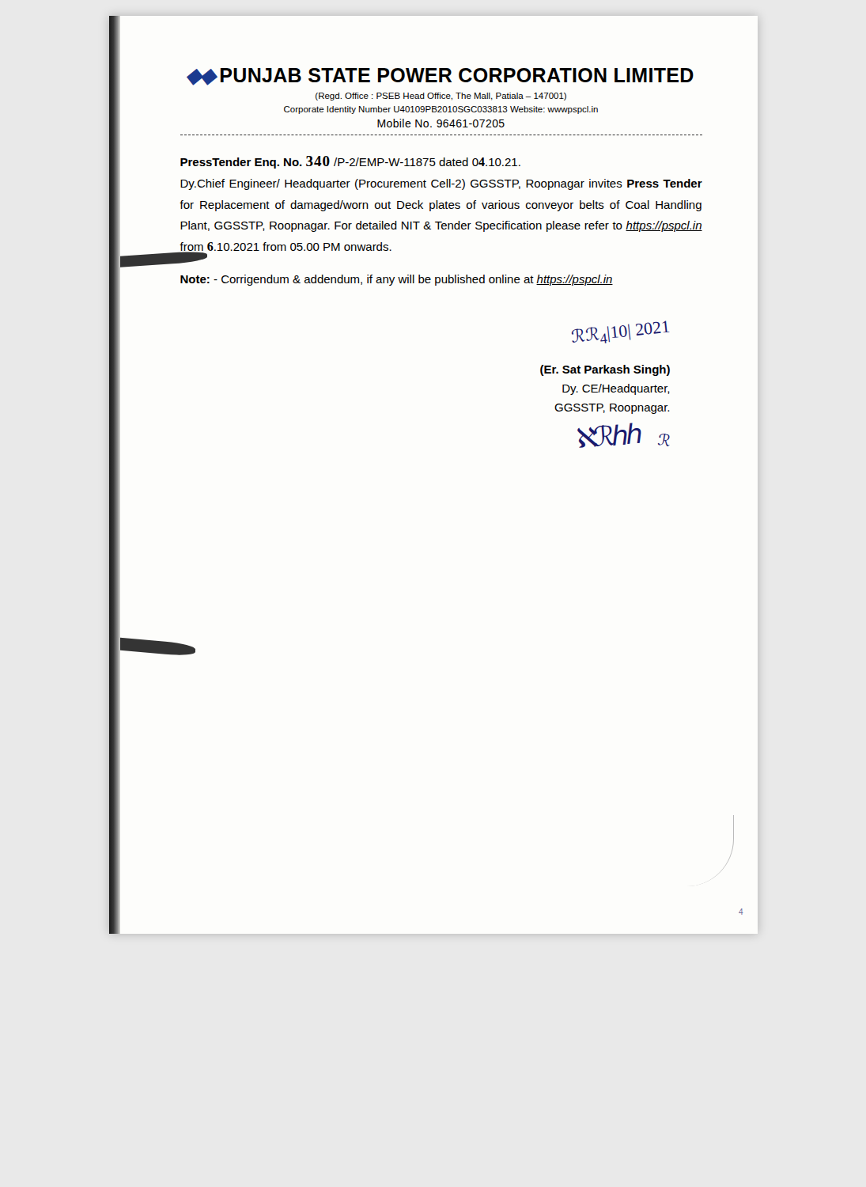◆◆PUNJAB STATE POWER CORPORATION LIMITED
(Regd. Office : PSEB Head Office, The Mall, Patiala – 147001)
Corporate Identity Number U40109PB2010SGC033813 Website: wwwpspcl.in
Mobile No. 96461-07205
PressTender Enq. No. 340 /P-2/EMP-W-11875 dated 04.10.21.
Dy.Chief Engineer/ Headquarter (Procurement Cell-2) GGSSTP, Roopnagar invites Press Tender for Replacement of damaged/worn out Deck plates of various conveyor belts of Coal Handling Plant, GGSSTP, Roopnagar. For detailed NIT & Tender Specification please refer to https://pspcl.in from 6.10.2021 from 05.00 PM onwards.
Note: - Corrigendum & addendum, if any will be published online at https://pspcl.in
ℛℛ4|10| 2021
(Er. Sat Parkash Singh)
Dy. CE/Headquarter,
GGSSTP, Roopnagar.
ℵℛℎℎ ℛ
4